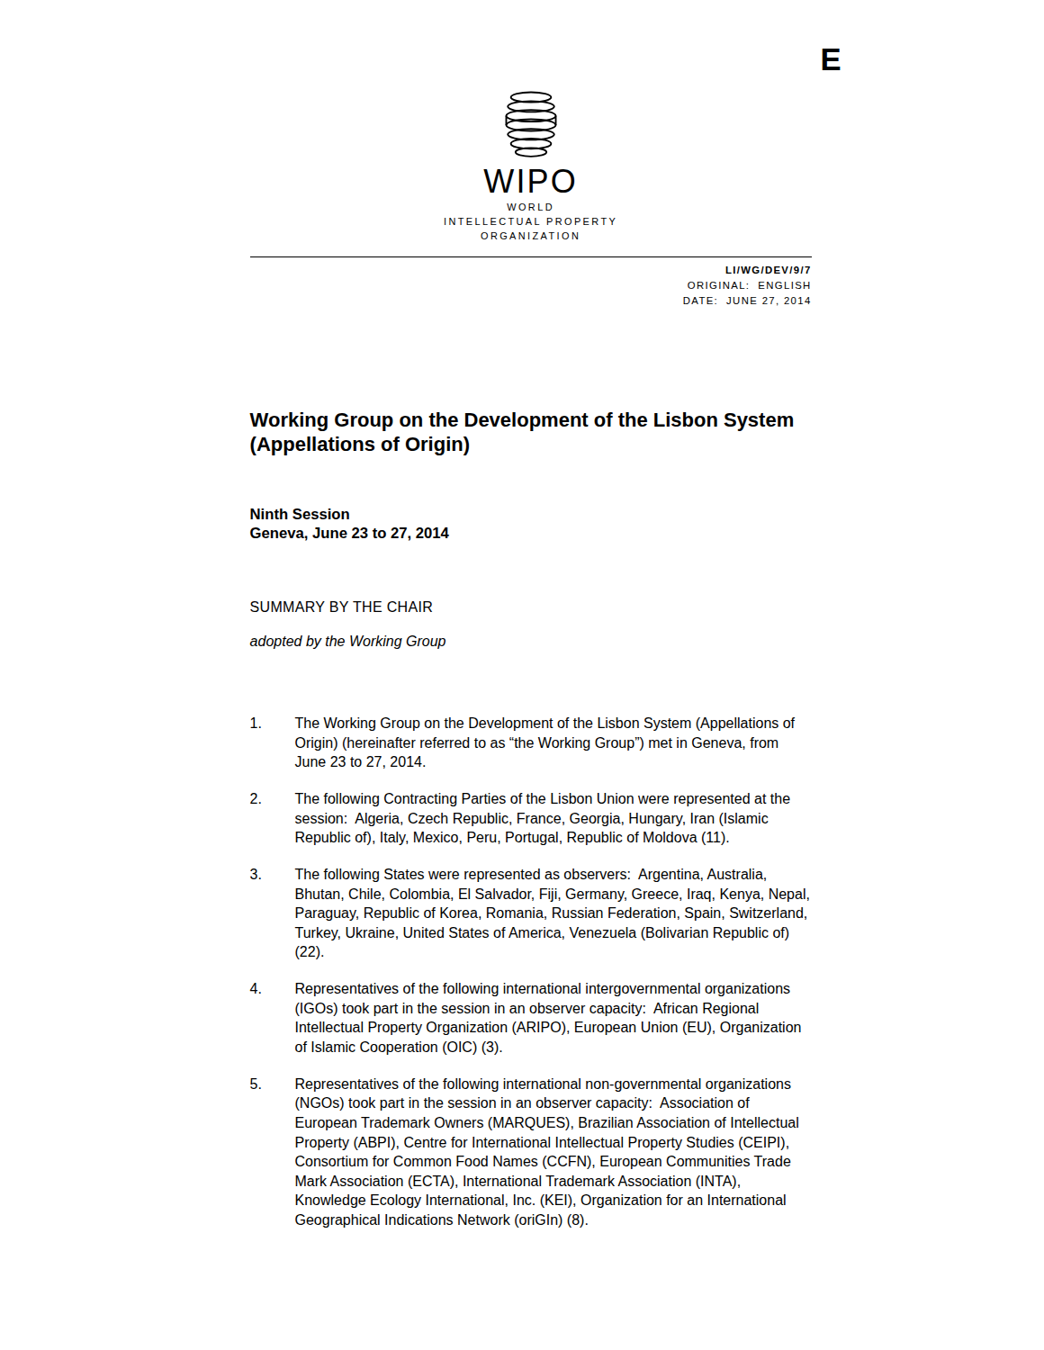E
WIPO
WORLD
INTELLECTUAL PROPERTY
ORGANIZATION
LI/WG/DEV/9/7
ORIGINAL: ENGLISH
DATE: JUNE 27, 2014
Working Group on the Development of the Lisbon System (Appellations of Origin)
Ninth Session
Geneva, June 23 to 27, 2014
SUMMARY BY THE CHAIR
adopted by the Working Group
The Working Group on the Development of the Lisbon System (Appellations of Origin) (hereinafter referred to as “the Working Group”) met in Geneva, from June 23 to 27, 2014.
The following Contracting Parties of the Lisbon Union were represented at the session: Algeria, Czech Republic, France, Georgia, Hungary, Iran (Islamic Republic of), Italy, Mexico, Peru, Portugal, Republic of Moldova (11).
The following States were represented as observers: Argentina, Australia, Bhutan, Chile, Colombia, El Salvador, Fiji, Germany, Greece, Iraq, Kenya, Nepal, Paraguay, Republic of Korea, Romania, Russian Federation, Spain, Switzerland, Turkey, Ukraine, United States of America, Venezuela (Bolivarian Republic of) (22).
Representatives of the following international intergovernmental organizations (IGOs) took part in the session in an observer capacity: African Regional Intellectual Property Organization (ARIPO), European Union (EU), Organization of Islamic Cooperation (OIC) (3).
Representatives of the following international non-governmental organizations (NGOs) took part in the session in an observer capacity: Association of European Trademark Owners (MARQUES), Brazilian Association of Intellectual Property (ABPI), Centre for International Intellectual Property Studies (CEIPI), Consortium for Common Food Names (CCFN), European Communities Trade Mark Association (ECTA), International Trademark Association (INTA), Knowledge Ecology International, Inc. (KEI), Organization for an International Geographical Indications Network (oriGIn) (8).